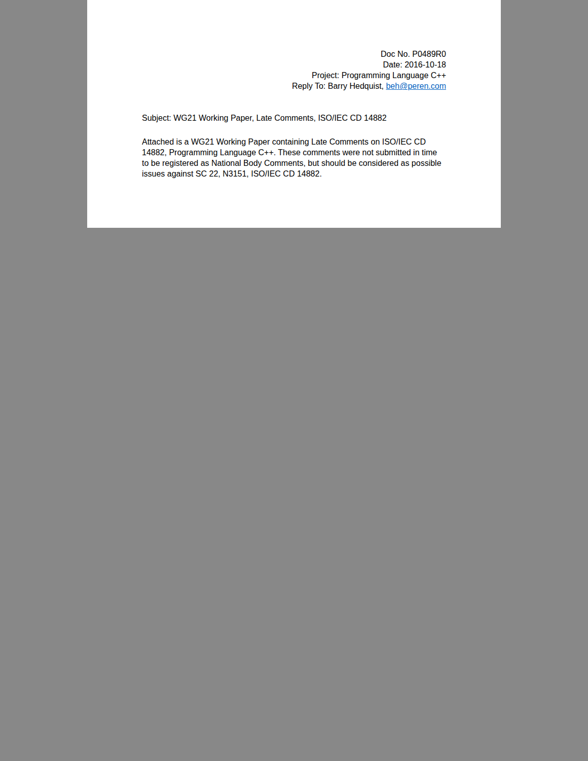Doc No. P0489R0
Date: 2016-10-18
Project: Programming Language C++
Reply To: Barry Hedquist, beh@peren.com
Subject: WG21 Working Paper, Late Comments, ISO/IEC CD 14882
Attached is a WG21 Working Paper containing Late Comments on ISO/IEC CD 14882, Programming Language C++. These comments were not submitted in time to be registered as National Body Comments, but should be considered as possible issues against SC 22, N3151, ISO/IEC CD 14882.